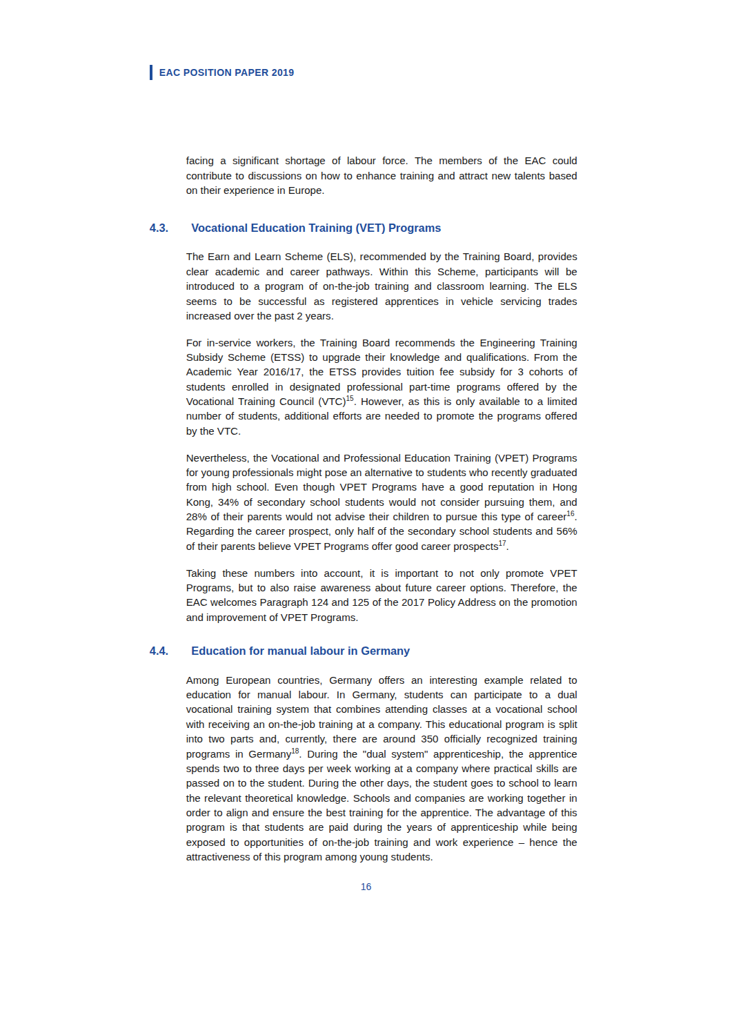EAC POSITION PAPER 2019
facing a significant shortage of labour force. The members of the EAC could contribute to discussions on how to enhance training and attract new talents based on their experience in Europe.
4.3.
Vocational Education Training (VET) Programs
The Earn and Learn Scheme (ELS), recommended by the Training Board, provides clear academic and career pathways. Within this Scheme, participants will be introduced to a program of on-the-job training and classroom learning. The ELS seems to be successful as registered apprentices in vehicle servicing trades increased over the past 2 years.
For in-service workers, the Training Board recommends the Engineering Training Subsidy Scheme (ETSS) to upgrade their knowledge and qualifications. From the Academic Year 2016/17, the ETSS provides tuition fee subsidy for 3 cohorts of students enrolled in designated professional part-time programs offered by the Vocational Training Council (VTC)15. However, as this is only available to a limited number of students, additional efforts are needed to promote the programs offered by the VTC.
Nevertheless, the Vocational and Professional Education Training (VPET) Programs for young professionals might pose an alternative to students who recently graduated from high school. Even though VPET Programs have a good reputation in Hong Kong, 34% of secondary school students would not consider pursuing them, and 28% of their parents would not advise their children to pursue this type of career16. Regarding the career prospect, only half of the secondary school students and 56% of their parents believe VPET Programs offer good career prospects17.
Taking these numbers into account, it is important to not only promote VPET Programs, but to also raise awareness about future career options. Therefore, the EAC welcomes Paragraph 124 and 125 of the 2017 Policy Address on the promotion and improvement of VPET Programs.
4.4.
Education for manual labour in Germany
Among European countries, Germany offers an interesting example related to education for manual labour. In Germany, students can participate to a dual vocational training system that combines attending classes at a vocational school with receiving an on-the-job training at a company. This educational program is split into two parts and, currently, there are around 350 officially recognized training programs in Germany18. During the "dual system" apprenticeship, the apprentice spends two to three days per week working at a company where practical skills are passed on to the student. During the other days, the student goes to school to learn the relevant theoretical knowledge. Schools and companies are working together in order to align and ensure the best training for the apprentice. The advantage of this program is that students are paid during the years of apprenticeship while being exposed to opportunities of on-the-job training and work experience – hence the attractiveness of this program among young students.
16